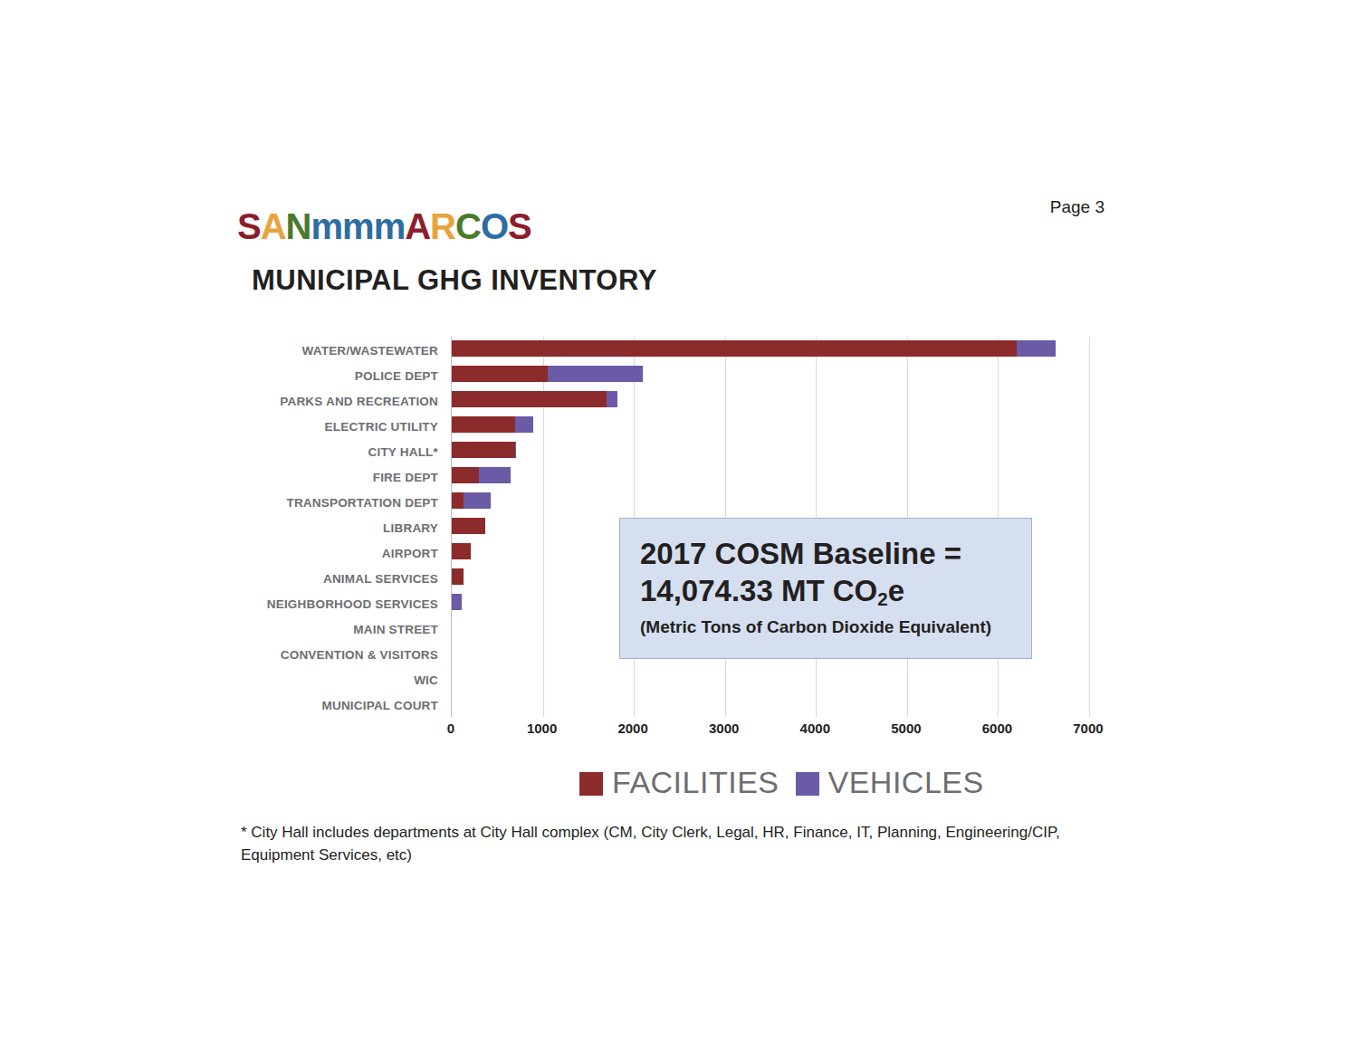Page 3
SANmmmARCOS
MUNICIPAL GHG INVENTORY
WATER/WASTEWATER
POLICE DEPT
PARKS AND RECREATION
ELECTRIC UTILITY
CITY HALL*
FIRE DEPT
TRANSPORTATION DEPT
LIBRARY
AIRPORT
ANIMAL SERVICES
NEIGHBORHOOD SERVICES
MAIN STREET
CONVENTION & VISITORS
WIC
MUNICIPAL COURT
0 1000 2000 3000 4000 5000 6000 7000
2017 COSM Baseline = 14,074.33 MT CO2e
(Metric Tons of Carbon Dioxide Equivalent)
FACILITIES VEHICLES
* City Hall includes departments at City Hall complex (CM, City Clerk, Legal, HR, Finance, IT, Planning, Engineering/CIP, Equipment Services, etc)